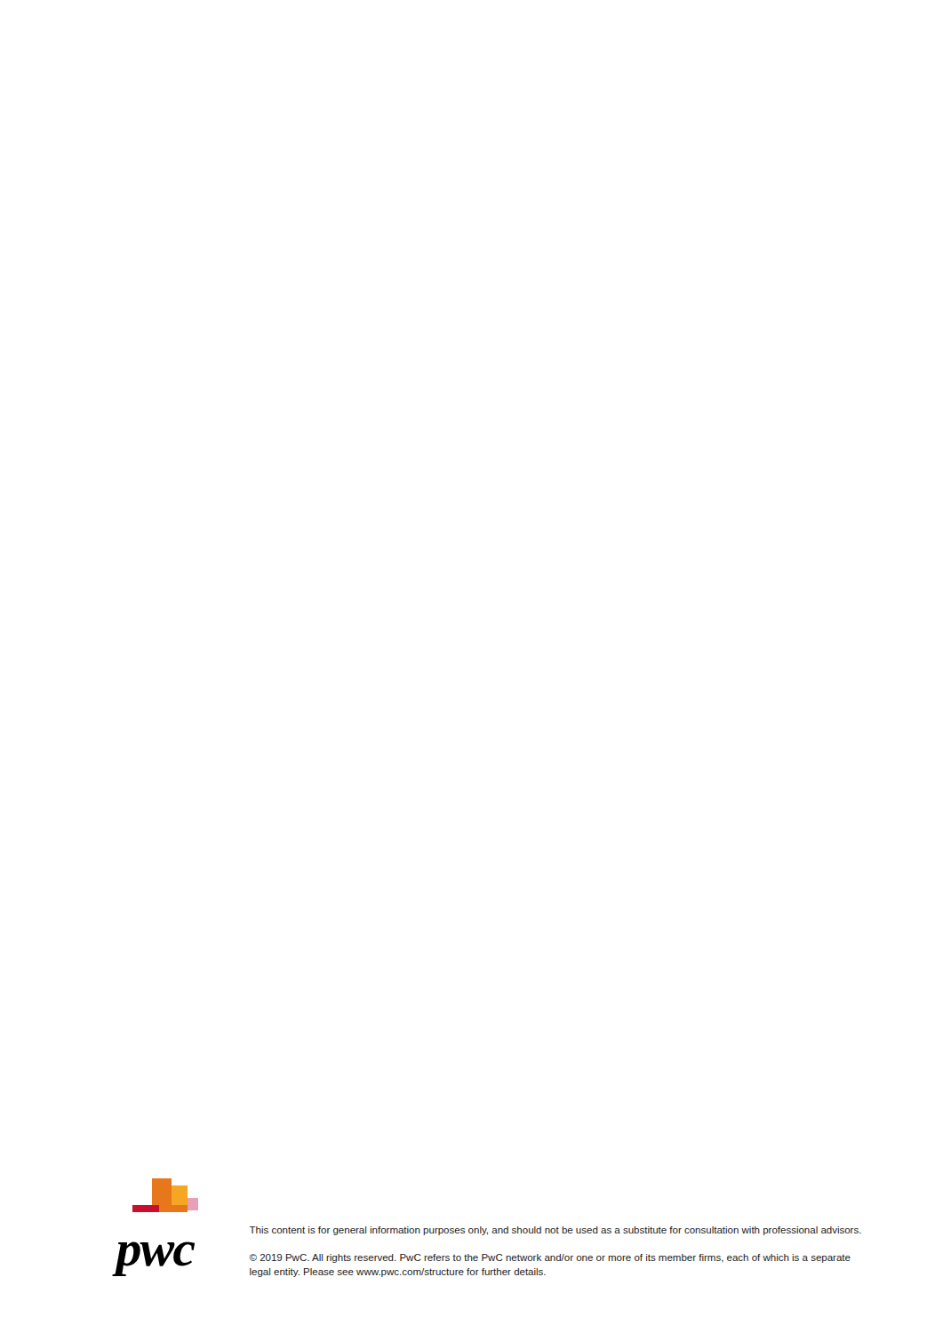pwc
This content is for general information purposes only, and should not be used as a substitute for consultation with professional advisors.
© 2019 PwC. All rights reserved. PwC refers to the PwC network and/or one or more of its member firms, each of which is a separate legal entity. Please see www.pwc.com/structure for further details.